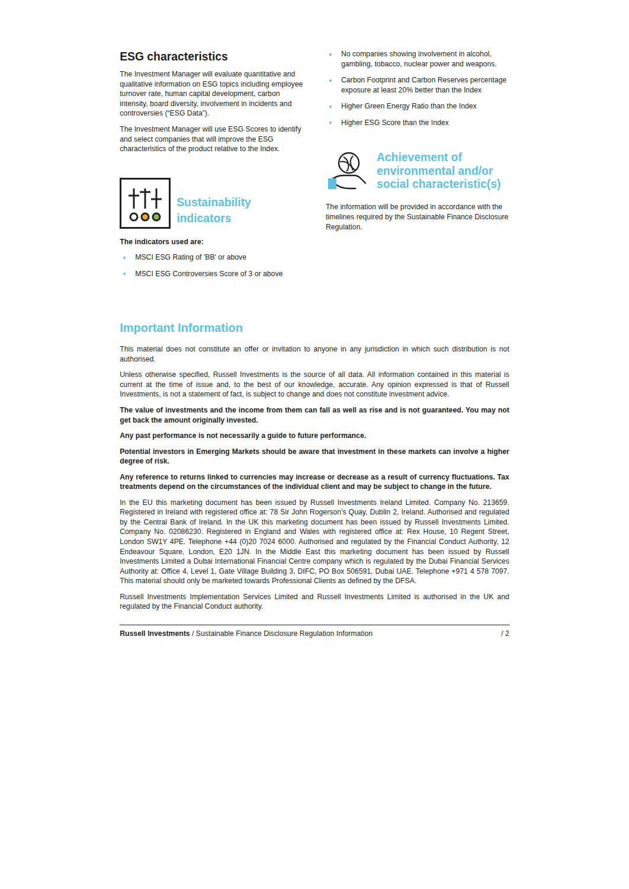ESG characteristics
The Investment Manager will evaluate quantitative and qualitative information on ESG topics including employee turnover rate, human capital development, carbon intensity, board diversity, involvement in incidents and controversies (“ESG Data”).
The Investment Manager will use ESG Scores to identify and select companies that will improve the ESG characteristics of the product relative to the Index.
Sustainability indicators
The indicators used are:
MSCI ESG Rating of 'BB' or above
MSCI ESG Controversies Score of 3 or above
No companies showing involvement in alcohol, gambling, tobacco, nuclear power and weapons.
Carbon Footprint and Carbon Reserves percentage exposure at least 20% better than the Index
Higher Green Energy Ratio than the Index
Higher ESG Score than the Index
Achievement of
environmental and/or
social characteristic(s)
The information will be provided in accordance with the timelines required by the Sustainable Finance Disclosure Regulation.
Important Information
This material does not constitute an offer or invitation to anyone in any jurisdiction in which such distribution is not authorised.
Unless otherwise specified, Russell Investments is the source of all data. All information contained in this material is current at the time of issue and, to the best of our knowledge, accurate. Any opinion expressed is that of Russell Investments, is not a statement of fact, is subject to change and does not constitute investment advice.
The value of investments and the income from them can fall as well as rise and is not guaranteed. You may not get back the amount originally invested.
Any past performance is not necessarily a guide to future performance.
Potential investors in Emerging Markets should be aware that investment in these markets can involve a higher degree of risk.
Any reference to returns linked to currencies may increase or decrease as a result of currency fluctuations. Tax treatments depend on the circumstances of the individual client and may be subject to change in the future.
In the EU this marketing document has been issued by Russell Investments Ireland Limited. Company No. 213659. Registered in Ireland with registered office at: 78 Sir John Rogerson’s Quay, Dublin 2, Ireland. Authorised and regulated by the Central Bank of Ireland. In the UK this marketing document has been issued by Russell Investments Limited. Company No. 02086230. Registered in England and Wales with registered office at: Rex House, 10 Regent Street, London SW1Y 4PE. Telephone +44 (0)20 7024 6000. Authorised and regulated by the Financial Conduct Authority, 12 Endeavour Square, London, E20 1JN. In the Middle East this marketing document has been issued by Russell Investments Limited a Dubai International Financial Centre company which is regulated by the Dubai Financial Services Authority at: Office 4, Level 1, Gate Village Building 3, DIFC, PO Box 506591, Dubai UAE. Telephone +971 4 578 7097. This material should only be marketed towards Professional Clients as defined by the DFSA.
Russell Investments Implementation Services Limited and Russell Investments Limited is authorised in the UK and regulated by the Financial Conduct authority.
Russell Investments / Sustainable Finance Disclosure Regulation Information
/ 2